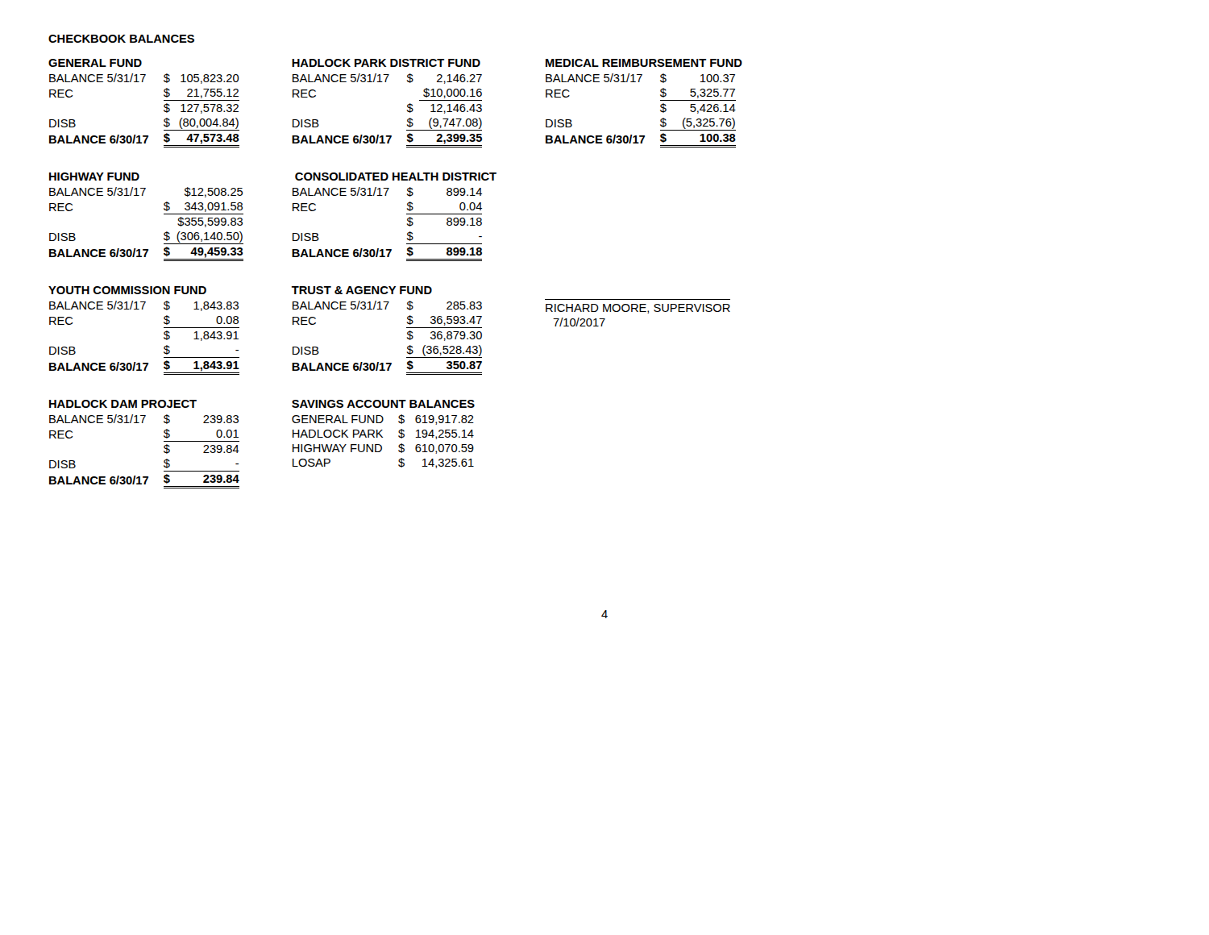CHECKBOOK BALANCES
GENERAL FUND
| BALANCE 5/31/17 | $ | 105,823.20 |
| REC | $ | 21,755.12 |
| | $ | 127,578.32 |
| DISB | $ | (80,004.84) |
| BALANCE 6/30/17 | $ | 47,573.48 |
HIGHWAY FUND
| BALANCE 5/31/17 | | $12,508.25 |
| REC | $ | 343,091.58 |
| | | $355,599.83 |
| DISB | $ | (306,140.50) |
| BALANCE 6/30/17 | $ | 49,459.33 |
YOUTH COMMISSION FUND
| BALANCE 5/31/17 | $ | 1,843.83 |
| REC | $ | 0.08 |
| | $ | 1,843.91 |
| DISB | $ | - |
| BALANCE 6/30/17 | $ | 1,843.91 |
HADLOCK DAM PROJECT
| BALANCE 5/31/17 | $ | 239.83 |
| REC | $ | 0.01 |
| | $ | 239.84 |
| DISB | $ | - |
| BALANCE 6/30/17 | $ | 239.84 |
HADLOCK PARK DISTRICT FUND
| BALANCE 5/31/17 | $ | 2,146.27 |
| REC | | $10,000.16 |
| | $ | 12,146.43 |
| DISB | $ | (9,747.08) |
| BALANCE 6/30/17 | $ | 2,399.35 |
CONSOLIDATED HEALTH DISTRICT
| BALANCE 5/31/17 | $ | 899.14 |
| REC | $ | 0.04 |
| | $ | 899.18 |
| DISB | $ | - |
| BALANCE 6/30/17 | $ | 899.18 |
TRUST & AGENCY FUND
| BALANCE 5/31/17 | $ | 285.83 |
| REC | $ | 36,593.47 |
| | $ | 36,879.30 |
| DISB | $ | (36,528.43) |
| BALANCE 6/30/17 | $ | 350.87 |
SAVINGS ACCOUNT BALANCES
| GENERAL FUND | $ | 619,917.82 |
| HADLOCK PARK | $ | 194,255.14 |
| HIGHWAY FUND | $ | 610,070.59 |
| LOSAP | $ | 14,325.61 |
MEDICAL REIMBURSEMENT FUND
| BALANCE 5/31/17 | $ | 100.37 |
| REC | $ | 5,325.77 |
| | $ | 5,426.14 |
| DISB | $ | (5,325.76) |
| BALANCE 6/30/17 | $ | 100.38 |
RICHARD MOORE, SUPERVISOR
7/10/2017
4